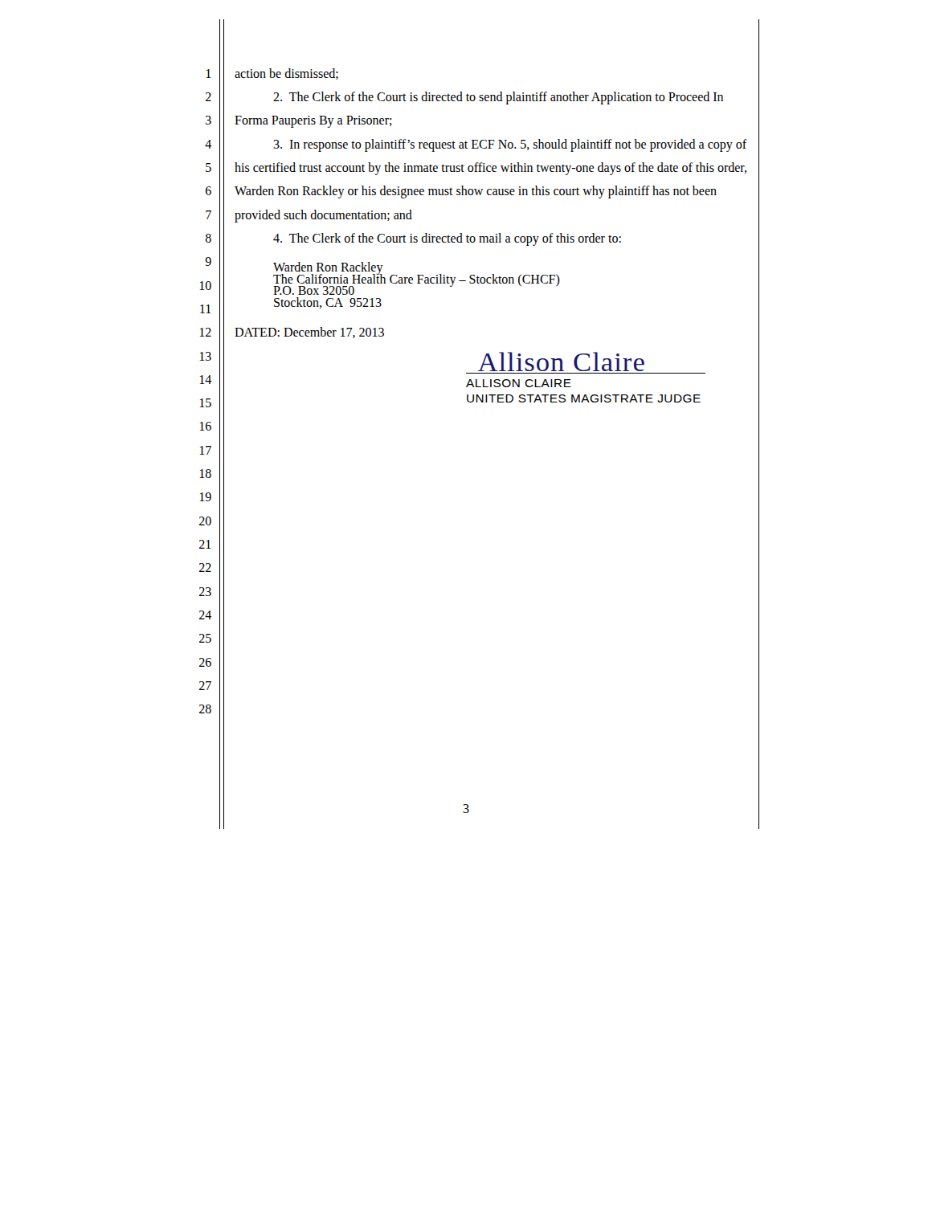1
2
3
4
5
6
7
8
9
10
11
12
13
14
15
16
17
18
19
20
21
22
23
24
25
26
27
28
action be dismissed;
2. The Clerk of the Court is directed to send plaintiff another Application to Proceed In Forma Pauperis By a Prisoner;
3. In response to plaintiff’s request at ECF No. 5, should plaintiff not be provided a copy of his certified trust account by the inmate trust office within twenty-one days of the date of this order, Warden Ron Rackley or his designee must show cause in this court why plaintiff has not been provided such documentation; and
4. The Clerk of the Court is directed to mail a copy of this order to:
Warden Ron Rackley
The California Health Care Facility – Stockton (CHCF)
P.O. Box 32050
Stockton, CA 95213
DATED: December 17, 2013
Allison Claire
ALLISON CLAIRE
UNITED STATES MAGISTRATE JUDGE
3